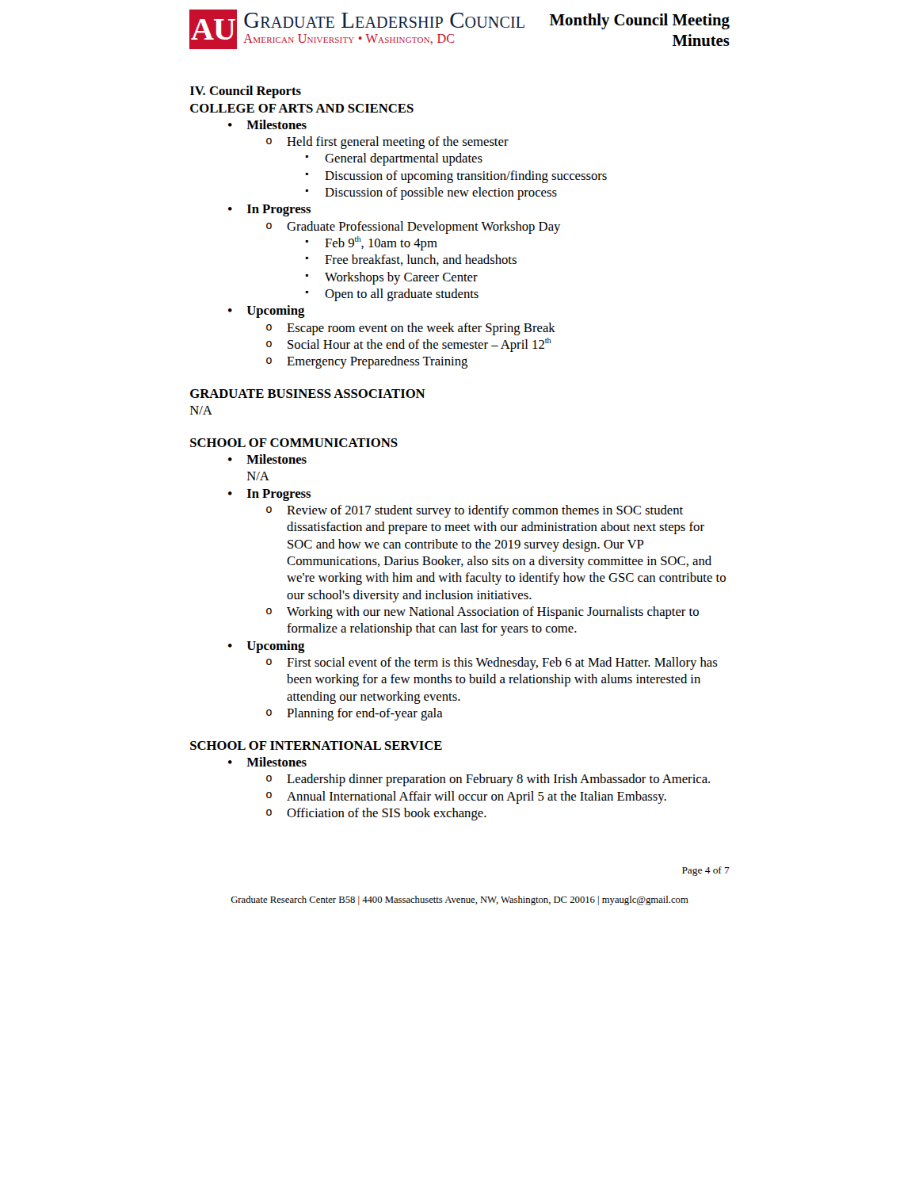AU
Graduate Leadership Council
American University • Washington, DC
Monthly Council Meeting
Minutes
IV. Council Reports
COLLEGE OF ARTS AND SCIENCES
Milestones
Held first general meeting of the semester
General departmental updates
Discussion of upcoming transition/finding successors
Discussion of possible new election process
In Progress
Graduate Professional Development Workshop Day
Feb 9th, 10am to 4pm
Free breakfast, lunch, and headshots
Workshops by Career Center
Open to all graduate students
Upcoming
Escape room event on the week after Spring Break
Social Hour at the end of the semester – April 12th
Emergency Preparedness Training
GRADUATE BUSINESS ASSOCIATION
N/A
SCHOOL OF COMMUNICATIONS
Milestones
N/A
In Progress
Review of 2017 student survey to identify common themes in SOC student dissatisfaction and prepare to meet with our administration about next steps for SOC and how we can contribute to the 2019 survey design. Our VP Communications, Darius Booker, also sits on a diversity committee in SOC, and we're working with him and with faculty to identify how the GSC can contribute to our school's diversity and inclusion initiatives.
Working with our new National Association of Hispanic Journalists chapter to formalize a relationship that can last for years to come.
Upcoming
First social event of the term is this Wednesday, Feb 6 at Mad Hatter. Mallory has been working for a few months to build a relationship with alums interested in attending our networking events.
Planning for end-of-year gala
SCHOOL OF INTERNATIONAL SERVICE
Milestones
Leadership dinner preparation on February 8 with Irish Ambassador to America.
Annual International Affair will occur on April 5 at the Italian Embassy.
Officiation of the SIS book exchange.
Page 4 of 7
Graduate Research Center B58 | 4400 Massachusetts Avenue, NW, Washington, DC 20016 | myauglc@gmail.com